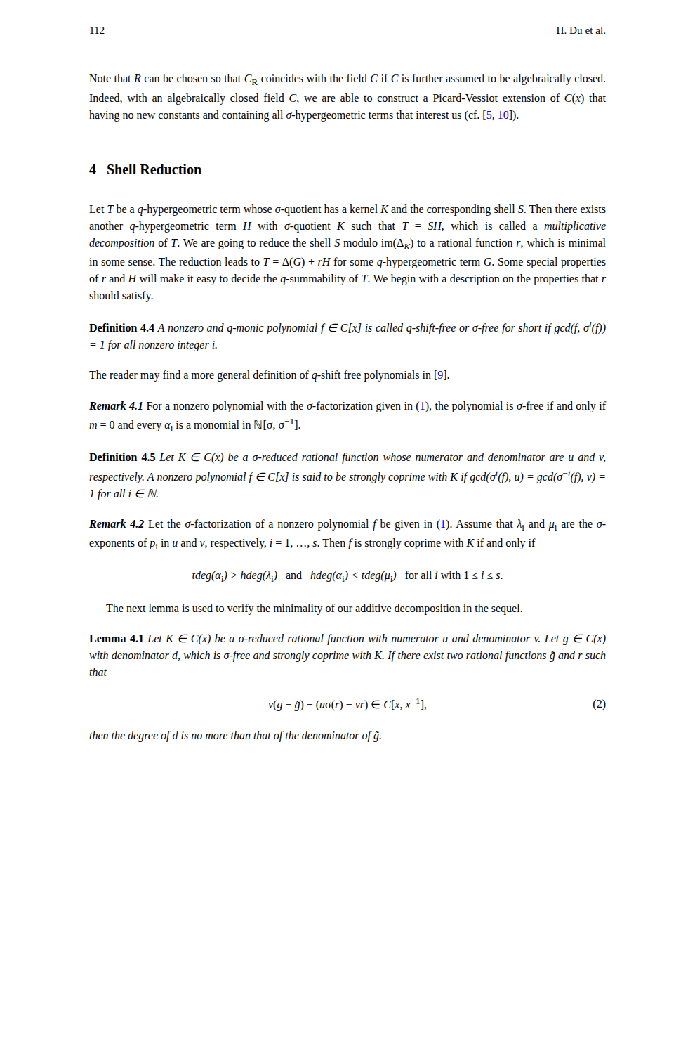112 H. Du et al.
Note that R can be chosen so that CR coincides with the field C if C is further assumed to be algebraically closed. Indeed, with an algebraically closed field C, we are able to construct a Picard-Vessiot extension of C(x) that having no new constants and containing all σ-hypergeometric terms that interest us (cf. [5, 10]).
4 Shell Reduction
Let T be a q-hypergeometric term whose σ-quotient has a kernel K and the corresponding shell S. Then there exists another q-hypergeometric term H with σ-quotient K such that T = SH, which is called a multiplicative decomposition of T. We are going to reduce the shell S modulo im(ΔK) to a rational function r, which is minimal in some sense. The reduction leads to T = Δ(G) + rH for some q-hypergeometric term G. Some special properties of r and H will make it easy to decide the q-summability of T. We begin with a description on the properties that r should satisfy.
Definition 4.4 A nonzero and q-monic polynomial f ∈ C[x] is called q-shift-free or σ-free for short if gcd(f, σi(f)) = 1 for all nonzero integer i.
The reader may find a more general definition of q-shift free polynomials in [9].
Remark 4.1 For a nonzero polynomial with the σ-factorization given in (1), the polynomial is σ-free if and only if m = 0 and every αi is a monomial in ℕ[σ, σ−1].
Definition 4.5 Let K ∈ C(x) be a σ-reduced rational function whose numerator and denominator are u and v, respectively. A nonzero polynomial f ∈ C[x] is said to be strongly coprime with K if gcd(σi(f), u) = gcd(σ−i(f), v) = 1 for all i ∈ ℕ.
Remark 4.2 Let the σ-factorization of a nonzero polynomial f be given in (1). Assume that λi and μi are the σ-exponents of pi in u and v, respectively, i = 1, …, s. Then f is strongly coprime with K if and only if
tdeg(αi) > hdeg(λi) and hdeg(αi) < tdeg(μi) for all i with 1 ≤ i ≤ s.
The next lemma is used to verify the minimality of our additive decomposition in the sequel.
Lemma 4.1 Let K ∈ C(x) be a σ-reduced rational function with numerator u and denominator v. Let g ∈ C(x) with denominator d, which is σ-free and strongly coprime with K. If there exist two rational functions g̃ and r such that
v(g − g̃) − (uσ(r) − vr) ∈ C[x, x−1], (2)
then the degree of d is no more than that of the denominator of g̃.